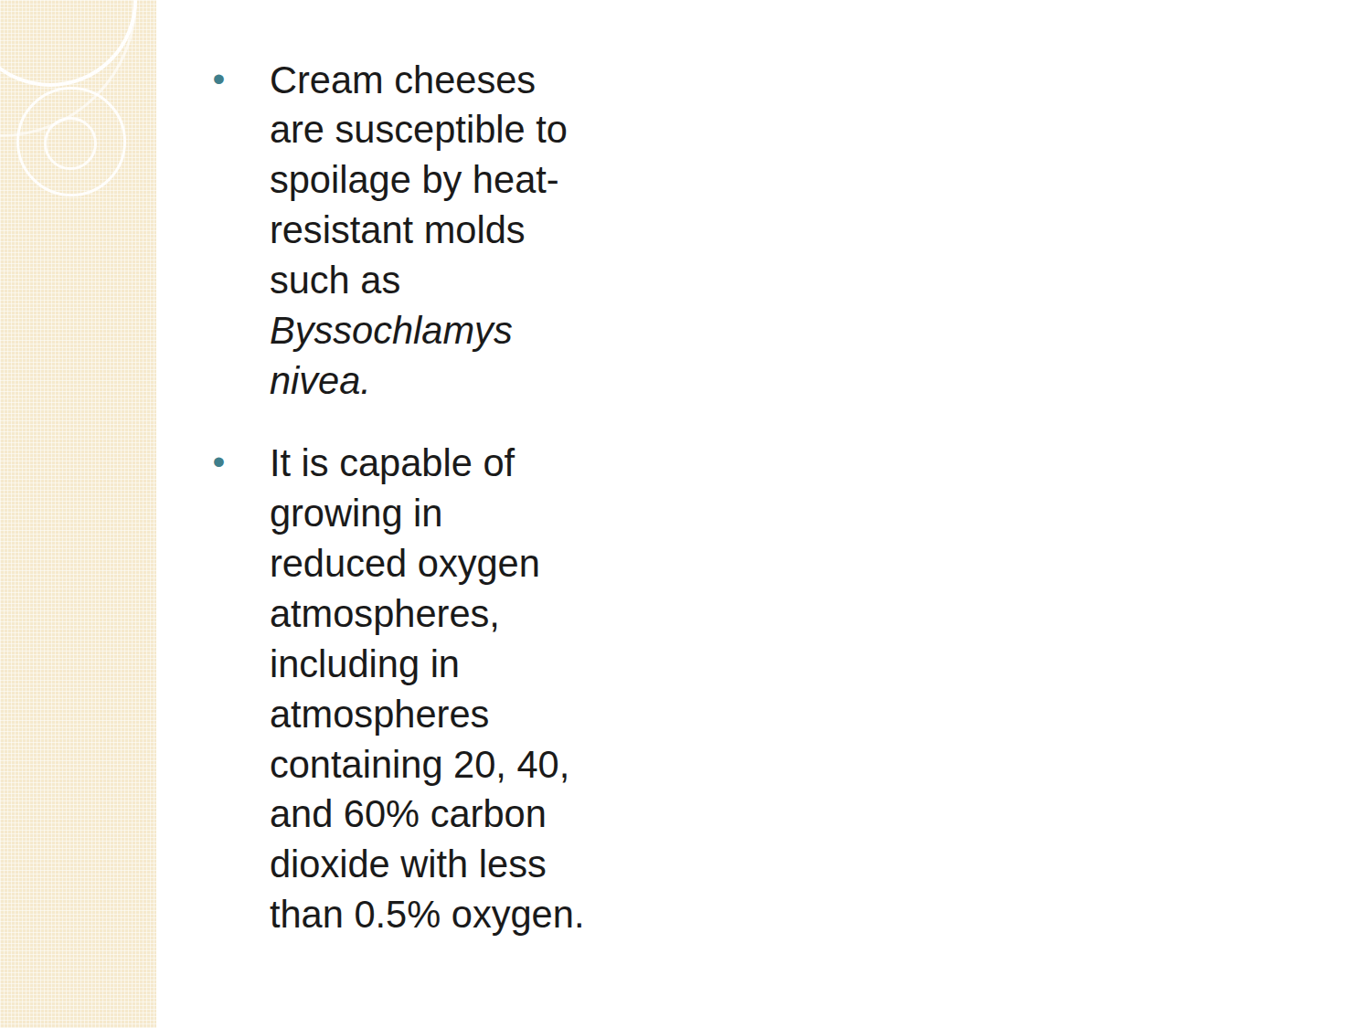Cream cheeses are susceptible to spoilage by heat-resistant molds such as Byssochlamys nivea.
It is capable of growing in reduced oxygen atmospheres, including in atmospheres containing 20, 40, and 60% carbon dioxide with less than 0.5% oxygen.